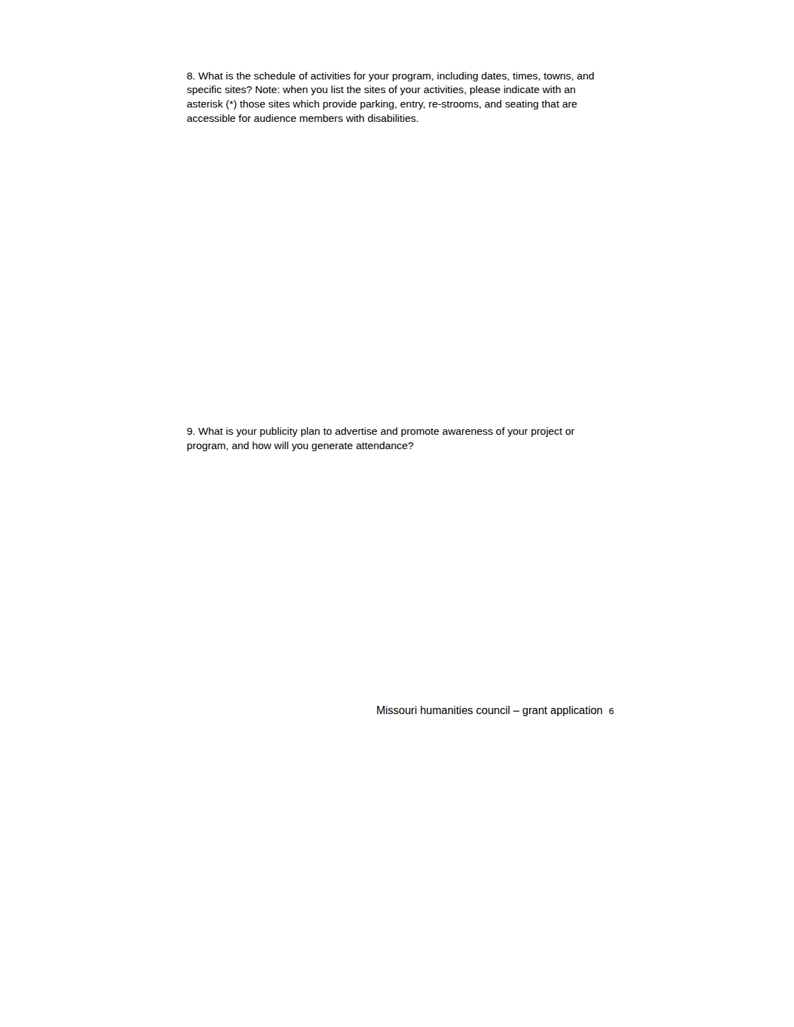8. What is the schedule of activities for your program, including dates, times, towns, and specific sites? Note: when you list the sites of your activities, please indicate with an asterisk (*) those sites which provide parking, entry, re-strooms, and seating that are accessible for audience members with disabilities.
9. What is your publicity plan to advertise and promote awareness of your project or program, and how will you generate attendance?
Missouri humanities council – grant application 6